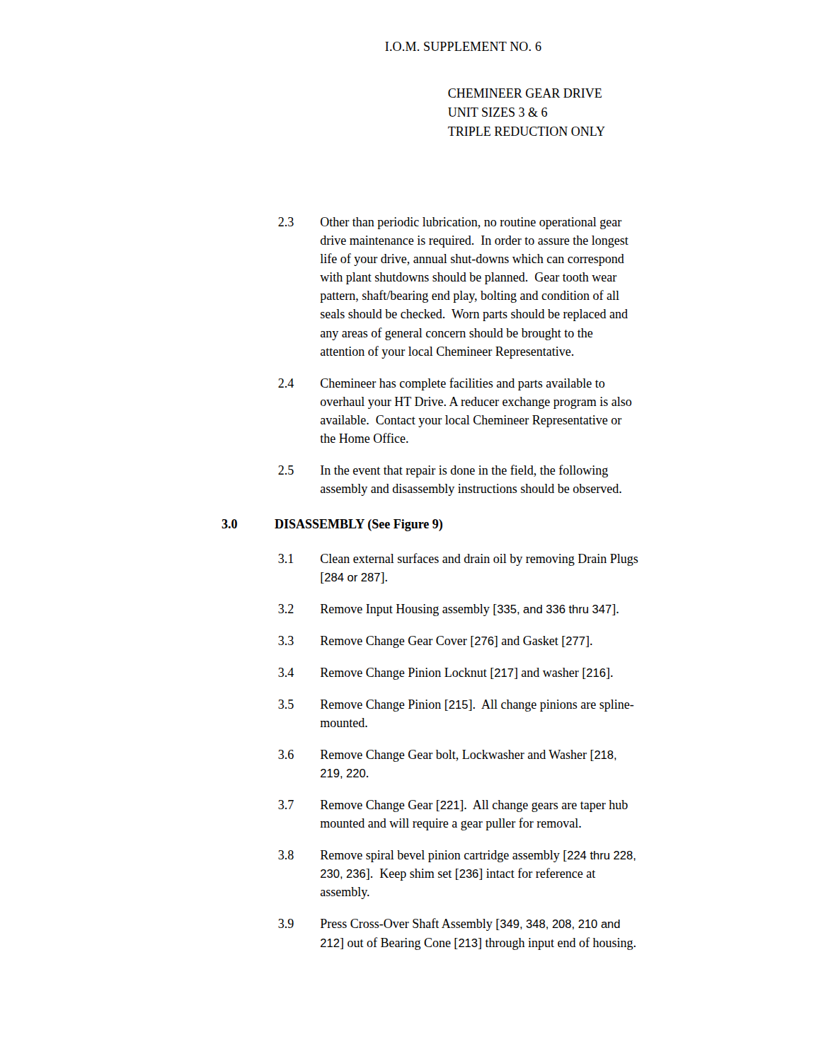I.O.M. SUPPLEMENT NO. 6
CHEMINEER GEAR DRIVE
UNIT SIZES 3 & 6
TRIPLE REDUCTION ONLY
2.3
Other than periodic lubrication, no routine operational gear drive maintenance is required. In order to assure the longest life of your drive, annual shut-downs which can correspond with plant shutdowns should be planned. Gear tooth wear pattern, shaft/bearing end play, bolting and condition of all seals should be checked. Worn parts should be replaced and any areas of general concern should be brought to the attention of your local Chemineer Representative.
2.4
Chemineer has complete facilities and parts available to overhaul your HT Drive. A reducer exchange program is also available. Contact your local Chemineer Representative or the Home Office.
2.5
In the event that repair is done in the field, the following assembly and disassembly instructions should be observed.
3.0
DISASSEMBLY (See Figure 9)
3.1
Clean external surfaces and drain oil by removing Drain Plugs [284 or 287].
3.2
Remove Input Housing assembly [335, and 336 thru 347].
3.3
Remove Change Gear Cover [276] and Gasket [277].
3.4
Remove Change Pinion Locknut [217] and washer [216].
3.5
Remove Change Pinion [215]. All change pinions are spline-mounted.
3.6
Remove Change Gear bolt, Lockwasher and Washer [218, 219, 220.
3.7
Remove Change Gear [221]. All change gears are taper hub mounted and will require a gear puller for removal.
3.8
Remove spiral bevel pinion cartridge assembly [224 thru 228, 230, 236]. Keep shim set [236] intact for reference at assembly.
3.9
Press Cross-Over Shaft Assembly [349, 348, 208, 210 and 212] out of Bearing Cone [213] through input end of housing.